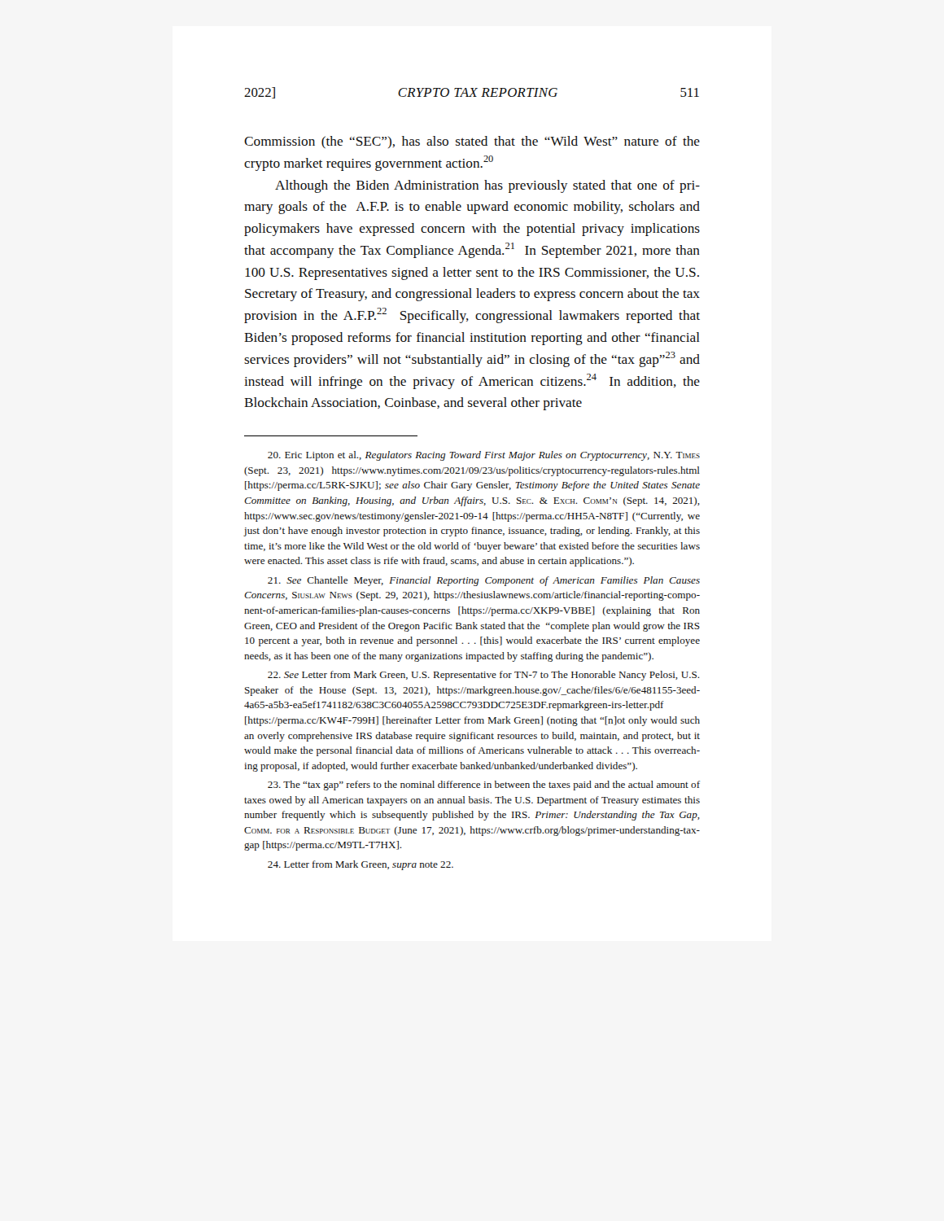2022] CRYPTO TAX REPORTING 511
Commission (the “SEC”), has also stated that the “Wild West” nature of the crypto market requires government action.20
Although the Biden Administration has previously stated that one of primary goals of the A.F.P. is to enable upward economic mobility, scholars and policymakers have expressed concern with the potential privacy implications that accompany the Tax Compliance Agenda.21 In September 2021, more than 100 U.S. Representatives signed a letter sent to the IRS Commissioner, the U.S. Secretary of Treasury, and congressional leaders to express concern about the tax provision in the A.F.P.22 Specifically, congressional lawmakers reported that Biden’s proposed reforms for financial institution reporting and other “financial services providers” will not “substantially aid” in closing of the “tax gap”23 and instead will infringe on the privacy of American citizens.24 In addition, the Blockchain Association, Coinbase, and several other private
20. Eric Lipton et al., Regulators Racing Toward First Major Rules on Cryptocurrency, N.Y. Times (Sept. 23, 2021) https://www.nytimes.com/2021/09/23/us/politics/cryptocurrency-regulators-rules.html [https://perma.cc/L5RK-SJKU]; see also Chair Gary Gensler, Testimony Before the United States Senate Committee on Banking, Housing, and Urban Affairs, U.S. Sec. & Exch. Comm’n (Sept. 14, 2021), https://www.sec.gov/news/testimony/gensler-2021-09-14 [https://perma.cc/HH5A-N8TF] (“Currently, we just don’t have enough investor protection in crypto finance, issuance, trading, or lending. Frankly, at this time, it’s more like the Wild West or the old world of ‘buyer beware’ that existed before the securities laws were enacted. This asset class is rife with fraud, scams, and abuse in certain applications.”).
21. See Chantelle Meyer, Financial Reporting Component of American Families Plan Causes Concerns, Siuslaw News (Sept. 29, 2021), https://thesiuslawnews.com/article/financial-reporting-component-of-american-families-plan-causes-concerns [https://perma.cc/XKP9-VBBE] (explaining that Ron Green, CEO and President of the Oregon Pacific Bank stated that the “complete plan would grow the IRS 10 percent a year, both in revenue and personnel . . . [this] would exacerbate the IRS’ current employee needs, as it has been one of the many organizations impacted by staffing during the pandemic”).
22. See Letter from Mark Green, U.S. Representative for TN-7 to The Honorable Nancy Pelosi, U.S. Speaker of the House (Sept. 13, 2021), https://markgreen.house.gov/_cache/files/6/e/6e481155-3eed-4a65-a5b3-ea5ef1741182/638C3C604055A2598CC793DDC725E3DF.repmarkgreen-irs-letter.pdf [https://perma.cc/KW4F-799H] [hereinafter Letter from Mark Green] (noting that “[n]ot only would such an overly comprehensive IRS database require significant resources to build, maintain, and protect, but it would make the personal financial data of millions of Americans vulnerable to attack . . . This overreaching proposal, if adopted, would further exacerbate banked/unbanked/underbanked divides”).
23. The “tax gap” refers to the nominal difference in between the taxes paid and the actual amount of taxes owed by all American taxpayers on an annual basis. The U.S. Department of Treasury estimates this number frequently which is subsequently published by the IRS. Primer: Understanding the Tax Gap, Comm. for a Responsible Budget (June 17, 2021), https://www.crfb.org/blogs/primer-understanding-tax-gap [https://perma.cc/M9TL-T7HX].
24. Letter from Mark Green, supra note 22.